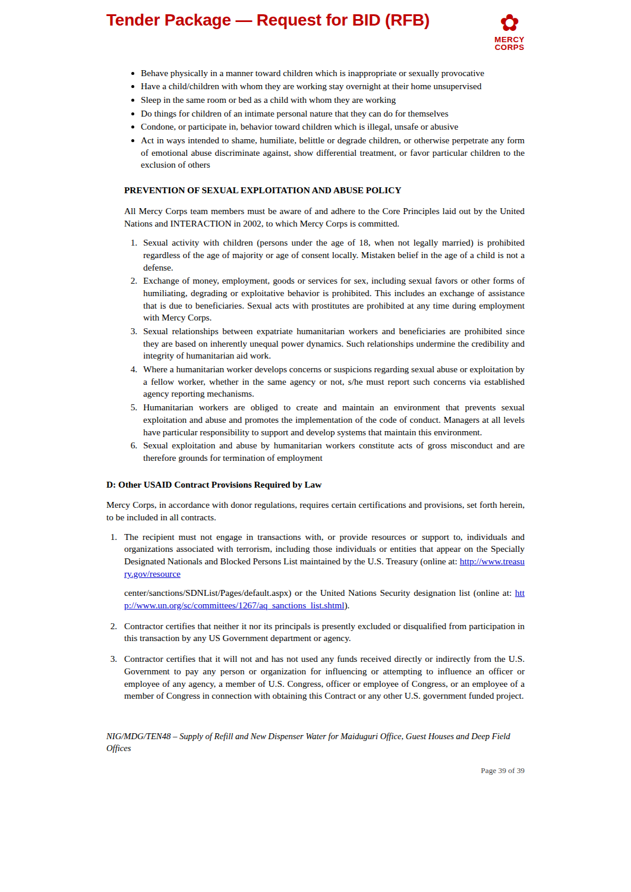Tender Package — Request for BID (RFB)
✿ MERCY CORPS
Behave physically in a manner toward children which is inappropriate or sexually provocative
Have a child/children with whom they are working stay overnight at their home unsupervised
Sleep in the same room or bed as a child with whom they are working
Do things for children of an intimate personal nature that they can do for themselves
Condone, or participate in, behavior toward children which is illegal, unsafe or abusive
Act in ways intended to shame, humiliate, belittle or degrade children, or otherwise perpetrate any form of emotional abuse discriminate against, show differential treatment, or favor particular children to the exclusion of others
Prevention of Sexual Exploitation and Abuse Policy
All Mercy Corps team members must be aware of and adhere to the Core Principles laid out by the United Nations and INTERACTION in 2002, to which Mercy Corps is committed.
Sexual activity with children (persons under the age of 18, when not legally married) is prohibited regardless of the age of majority or age of consent locally. Mistaken belief in the age of a child is not a defense.
Exchange of money, employment, goods or services for sex, including sexual favors or other forms of humiliating, degrading or exploitative behavior is prohibited. This includes an exchange of assistance that is due to beneficiaries. Sexual acts with prostitutes are prohibited at any time during employment with Mercy Corps.
Sexual relationships between expatriate humanitarian workers and beneficiaries are prohibited since they are based on inherently unequal power dynamics. Such relationships undermine the credibility and integrity of humanitarian aid work.
Where a humanitarian worker develops concerns or suspicions regarding sexual abuse or exploitation by a fellow worker, whether in the same agency or not, s/he must report such concerns via established agency reporting mechanisms.
Humanitarian workers are obliged to create and maintain an environment that prevents sexual exploitation and abuse and promotes the implementation of the code of conduct. Managers at all levels have particular responsibility to support and develop systems that maintain this environment.
Sexual exploitation and abuse by humanitarian workers constitute acts of gross misconduct and are therefore grounds for termination of employment
D: Other USAID Contract Provisions Required by Law
Mercy Corps, in accordance with donor regulations, requires certain certifications and provisions, set forth herein, to be included in all contracts.
The recipient must not engage in transactions with, or provide resources or support to, individuals and organizations associated with terrorism, including those individuals or entities that appear on the Specially Designated Nationals and Blocked Persons List maintained by the U.S. Treasury (online at: http://www.treasury.gov/resource
center/sanctions/SDNList/Pages/default.aspx) or the United Nations Security designation list (online at: http://www.un.org/sc/committees/1267/aq_sanctions_list.shtml).
Contractor certifies that neither it nor its principals is presently excluded or disqualified from participation in this transaction by any US Government department or agency.
Contractor certifies that it will not and has not used any funds received directly or indirectly from the U.S. Government to pay any person or organization for influencing or attempting to influence an officer or employee of any agency, a member of U.S. Congress, officer or employee of Congress, or an employee of a member of Congress in connection with obtaining this Contract or any other U.S. government funded project.
NIG/MDG/TEN48 – Supply of Refill and New Dispenser Water for Maiduguri Office, Guest Houses and Deep Field Offices
Page 39 of 39